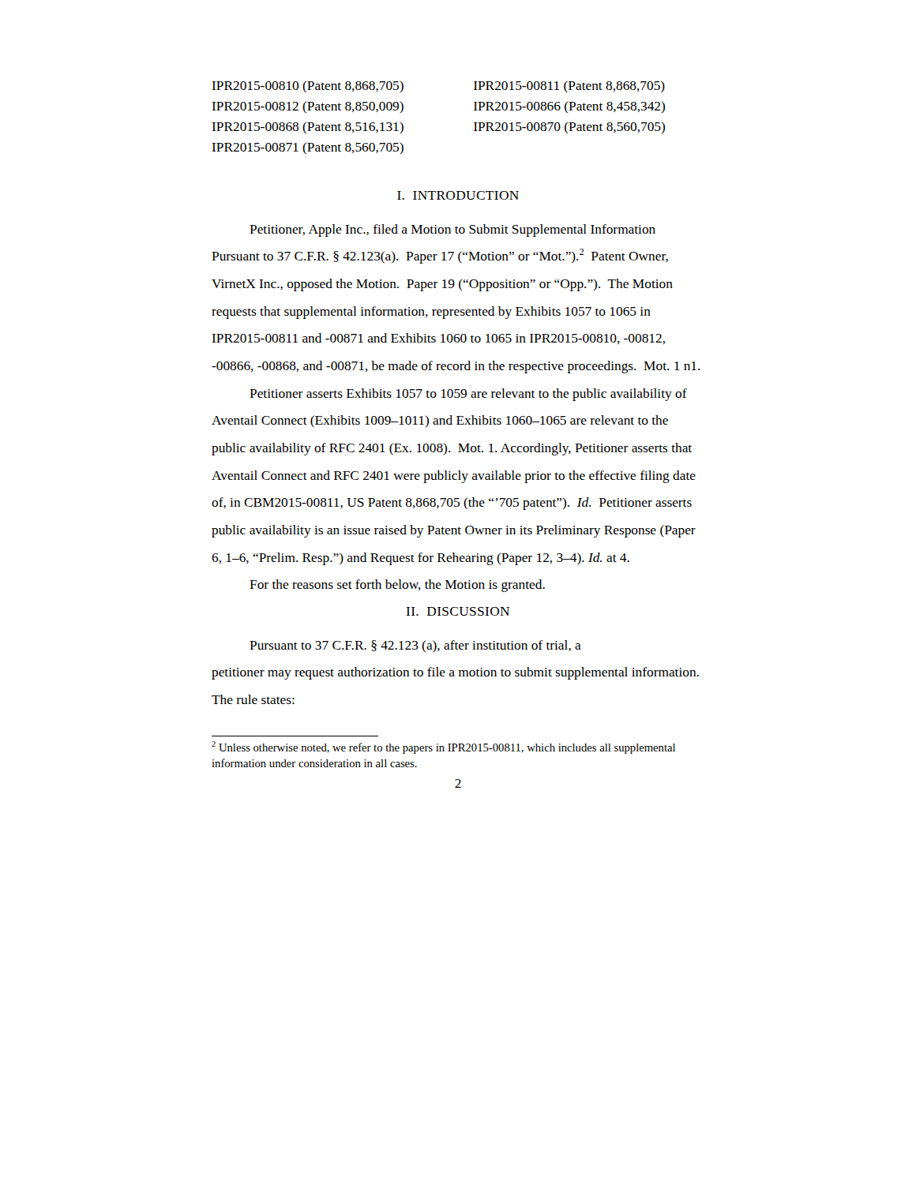IPR2015-00810 (Patent 8,868,705) IPR2015-00811 (Patent 8,868,705) IPR2015-00812 (Patent 8,850,009) IPR2015-00866 (Patent 8,458,342) IPR2015-00868 (Patent 8,516,131) IPR2015-00870 (Patent 8,560,705) IPR2015-00871 (Patent 8,560,705)
I. INTRODUCTION
Petitioner, Apple Inc., filed a Motion to Submit Supplemental Information Pursuant to 37 C.F.R. § 42.123(a). Paper 17 (“Motion” or “Mot.”).2 Patent Owner, VirnetX Inc., opposed the Motion. Paper 19 (“Opposition” or “Opp.”). The Motion requests that supplemental information, represented by Exhibits 1057 to 1065 in IPR2015-00811 and -00871 and Exhibits 1060 to 1065 in IPR2015-00810, -00812, -00866, -00868, and -00871, be made of record in the respective proceedings. Mot. 1 n1.
Petitioner asserts Exhibits 1057 to 1059 are relevant to the public availability of Aventail Connect (Exhibits 1009–1011) and Exhibits 1060–1065 are relevant to the public availability of RFC 2401 (Ex. 1008). Mot. 1. Accordingly, Petitioner asserts that Aventail Connect and RFC 2401 were publicly available prior to the effective filing date of, in CBM2015-00811, US Patent 8,868,705 (the “’705 patent”). Id. Petitioner asserts public availability is an issue raised by Patent Owner in its Preliminary Response (Paper 6, 1–6, “Prelim. Resp.”) and Request for Rehearing (Paper 12, 3–4). Id. at 4.
For the reasons set forth below, the Motion is granted.
II. DISCUSSION
Pursuant to 37 C.F.R. § 42.123 (a), after institution of trial, a
petitioner may request authorization to file a motion to submit supplemental information. The rule states:
2 Unless otherwise noted, we refer to the papers in IPR2015-00811, which includes all supplemental information under consideration in all cases.
2